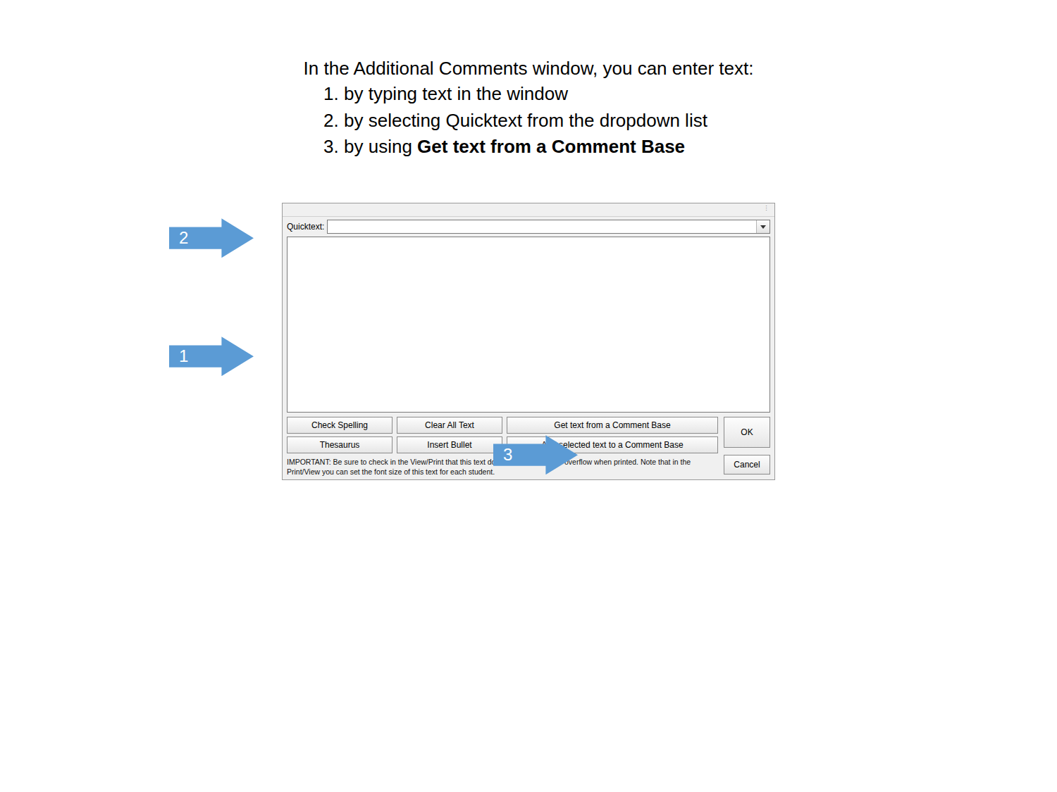In the Additional Comments window, you can enter text:
by typing text in the window
by selecting Quicktext from the dropdown list
by using Get text from a Comment Base
2
1
3
⋮
Quicktext:
Check Spelling
Clear All Text
Get text from a Comment Base
Thesaurus
Insert Bullet
Add selected text to a Comment Base
IMPORTANT: Be sure to check in the View/Print that this text does not cause a page overflow when printed. Note that in the Print/View you can set the font size of this text for each student.
OK
Cancel